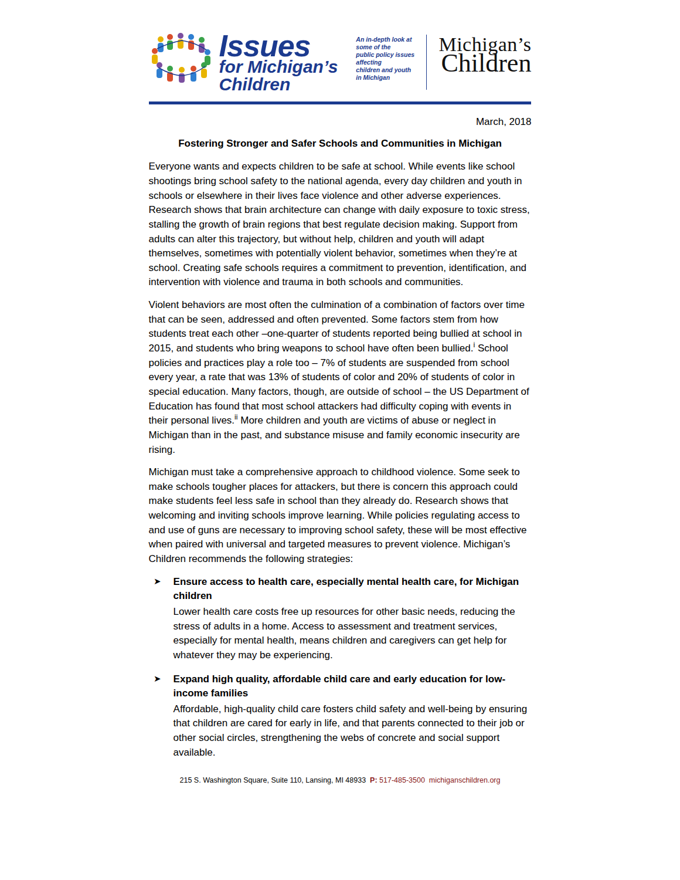Issues
for Michigan’s Children
An in-depth look at some of the
public policy issues affecting
children and youth in Michigan
Michigan’s
Children
March, 2018
Fostering Stronger and Safer Schools and Communities in Michigan
Everyone wants and expects children to be safe at school. While events like school shootings bring school safety to the national agenda, every day children and youth in schools or elsewhere in their lives face violence and other adverse experiences. Research shows that brain architecture can change with daily exposure to toxic stress, stalling the growth of brain regions that best regulate decision making. Support from adults can alter this trajectory, but without help, children and youth will adapt themselves, sometimes with potentially violent behavior, sometimes when they’re at school. Creating safe schools requires a commitment to prevention, identification, and intervention with violence and trauma in both schools and communities.
Violent behaviors are most often the culmination of a combination of factors over time that can be seen, addressed and often prevented. Some factors stem from how students treat each other –one-quarter of students reported being bullied at school in 2015, and students who bring weapons to school have often been bullied.i School policies and practices play a role too – 7% of students are suspended from school every year, a rate that was 13% of students of color and 20% of students of color in special education. Many factors, though, are outside of school – the US Department of Education has found that most school attackers had difficulty coping with events in their personal lives.ii More children and youth are victims of abuse or neglect in Michigan than in the past, and substance misuse and family economic insecurity are rising.
Michigan must take a comprehensive approach to childhood violence. Some seek to make schools tougher places for attackers, but there is concern this approach could make students feel less safe in school than they already do. Research shows that welcoming and inviting schools improve learning. While policies regulating access to and use of guns are necessary to improving school safety, these will be most effective when paired with universal and targeted measures to prevent violence. Michigan’s Children recommends the following strategies:
Ensure access to health care, especially mental health care, for Michigan children Lower health care costs free up resources for other basic needs, reducing the stress of adults in a home. Access to assessment and treatment services, especially for mental health, means children and caregivers can get help for whatever they may be experiencing.
Expand high quality, affordable child care and early education for low-income families Affordable, high-quality child care fosters child safety and well-being by ensuring that children are cared for early in life, and that parents connected to their job or other social circles, strengthening the webs of concrete and social support available.
215 S. Washington Square, Suite 110, Lansing, MI 48933 P: 517-485-3500 michiganschildren.org